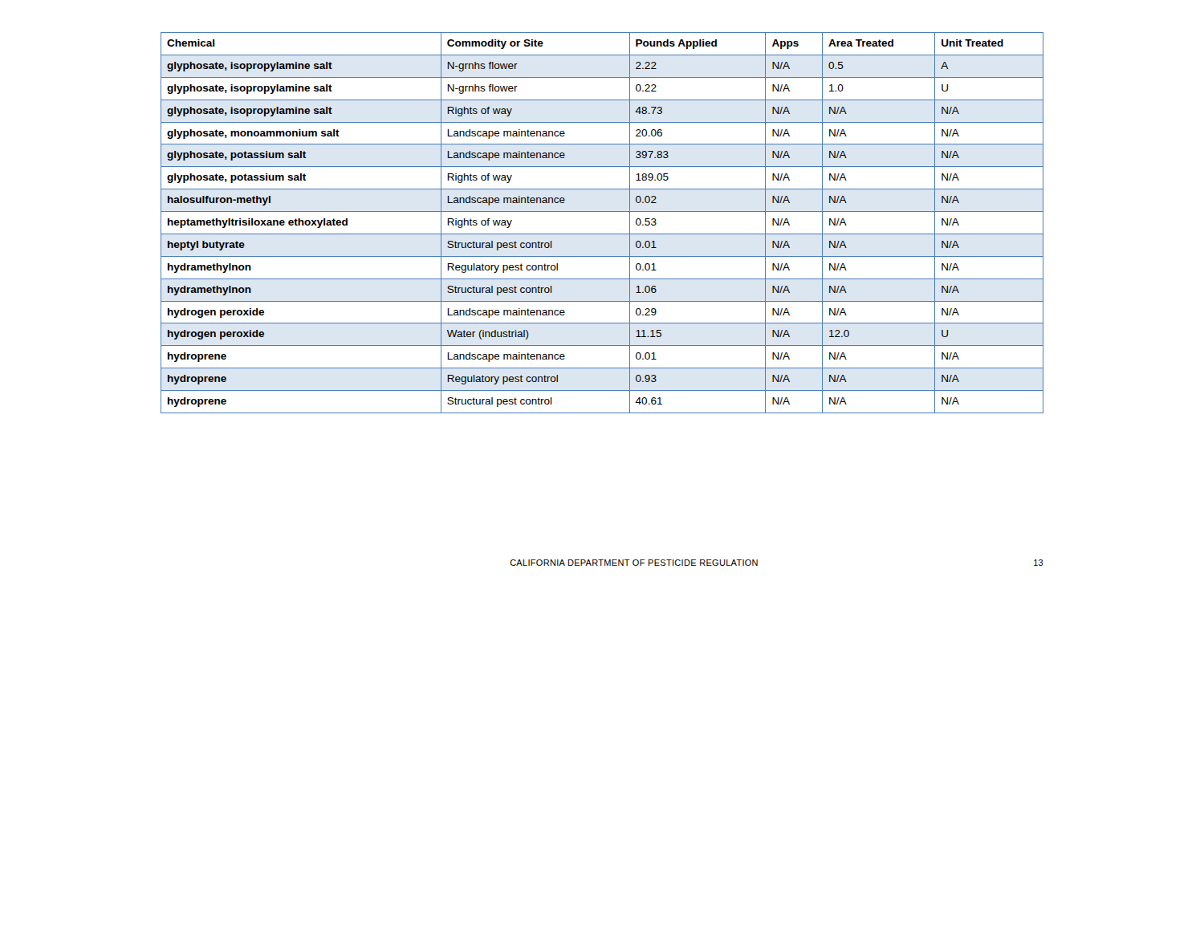| Chemical | Commodity or Site | Pounds Applied | Apps | Area Treated | Unit Treated |
| --- | --- | --- | --- | --- | --- |
| glyphosate, isopropylamine salt | N-grnhs flower | 2.22 | N/A | 0.5 | A |
| glyphosate, isopropylamine salt | N-grnhs flower | 0.22 | N/A | 1.0 | U |
| glyphosate, isopropylamine salt | Rights of way | 48.73 | N/A | N/A | N/A |
| glyphosate, monoammonium salt | Landscape maintenance | 20.06 | N/A | N/A | N/A |
| glyphosate, potassium salt | Landscape maintenance | 397.83 | N/A | N/A | N/A |
| glyphosate, potassium salt | Rights of way | 189.05 | N/A | N/A | N/A |
| halosulfuron-methyl | Landscape maintenance | 0.02 | N/A | N/A | N/A |
| heptamethyltrisiloxane ethoxylated | Rights of way | 0.53 | N/A | N/A | N/A |
| heptyl butyrate | Structural pest control | 0.01 | N/A | N/A | N/A |
| hydramethylnon | Regulatory pest control | 0.01 | N/A | N/A | N/A |
| hydramethylnon | Structural pest control | 1.06 | N/A | N/A | N/A |
| hydrogen peroxide | Landscape maintenance | 0.29 | N/A | N/A | N/A |
| hydrogen peroxide | Water (industrial) | 11.15 | N/A | 12.0 | U |
| hydroprene | Landscape maintenance | 0.01 | N/A | N/A | N/A |
| hydroprene | Regulatory pest control | 0.93 | N/A | N/A | N/A |
| hydroprene | Structural pest control | 40.61 | N/A | N/A | N/A |
CALIFORNIA DEPARTMENT OF PESTICIDE REGULATION
13